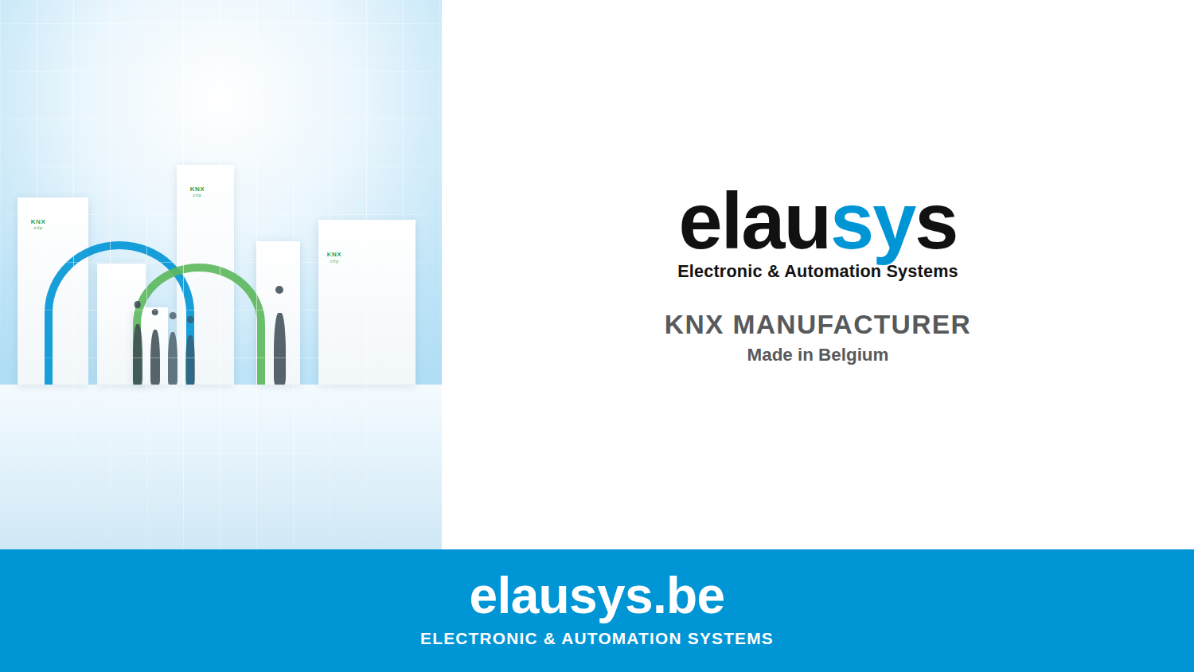KNXcity
KNXcity
KNXcity
elau sy s
Electronic & Automation Systems
KNX Manufacturer
Made in Belgium
elausys.be
Electronic & Automation Systems